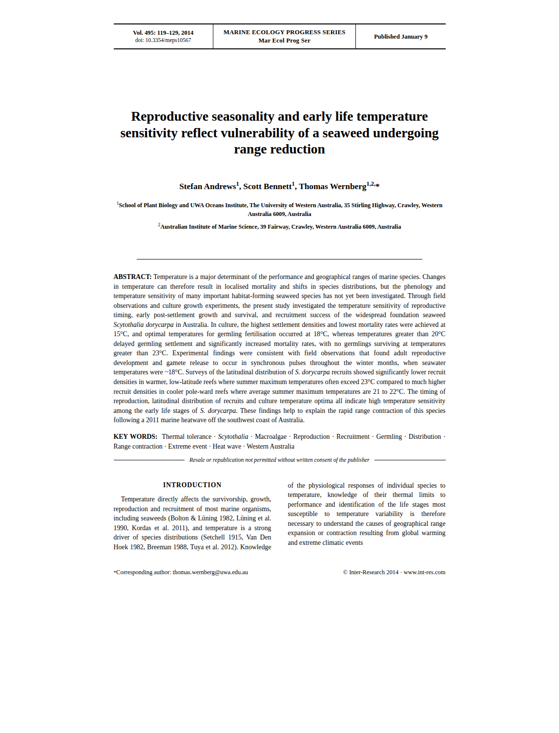Vol. 495: 119–129, 2014
doi: 10.3354/meps10567
MARINE ECOLOGY PROGRESS SERIES
Mar Ecol Prog Ser
Published January 9
Reproductive seasonality and early life temperature sensitivity reflect vulnerability of a seaweed undergoing range reduction
Stefan Andrews1, Scott Bennett1, Thomas Wernberg1,2,*
1School of Plant Biology and UWA Oceans Institute, The University of Western Australia, 35 Stirling Highway, Crawley, Western Australia 6009, Australia
2Australian Institute of Marine Science, 39 Fairway, Crawley, Western Australia 6009, Australia
ABSTRACT: Temperature is a major determinant of the performance and geographical ranges of marine species. Changes in temperature can therefore result in localised mortality and shifts in species distributions, but the phenology and temperature sensitivity of many important habitat-forming seaweed species has not yet been investigated. Through field observations and culture growth experiments, the present study investigated the temperature sensitivity of reproductive timing, early post-settlement growth and survival, and recruitment success of the widespread foundation seaweed Scytothalia dorycarpa in Australia. In culture, the highest settlement densities and lowest mortality rates were achieved at 15°C, and optimal temperatures for germling fertilisation occurred at 18°C, whereas temperatures greater than 20°C delayed germling settlement and significantly increased mortality rates, with no germlings surviving at temperatures greater than 23°C. Experimental findings were consistent with field observations that found adult reproductive development and gamete release to occur in synchronous pulses throughout the winter months, when seawater temperatures were ~18°C. Surveys of the latitudinal distribution of S. dorycarpa recruits showed significantly lower recruit densities in warmer, low-latitude reefs where summer maximum temperatures often exceed 23°C compared to much higher recruit densities in cooler pole-ward reefs where average summer maximum temperatures are 21 to 22°C. The timing of reproduction, latitudinal distribution of recruits and culture temperature optima all indicate high temperature sensitivity among the early life stages of S. dorycarpa. These findings help to explain the rapid range contraction of this species following a 2011 marine heatwave off the southwest coast of Australia.
KEY WORDS: Thermal tolerance · Scytothalia · Macroalgae · Reproduction · Recruitment · Germling · Distribution · Range contraction · Extreme event · Heat wave · Western Australia
Resale or republication not permitted without written consent of the publisher
INTRODUCTION
Temperature directly affects the survivorship, growth, reproduction and recruitment of most marine organisms, including seaweeds (Bolton & Lüning 1982, Lüning et al. 1990, Kordas et al. 2011), and temperature is a strong driver of species distributions (Setchell 1915, Van Den Hoek 1982, Breeman 1988, Tuya et al. 2012). Knowledge of the physiological responses of individual species to temperature, knowledge of their thermal limits to performance and identification of the life stages most susceptible to temperature variability is therefore necessary to understand the causes of geographical range expansion or contraction resulting from global warming and extreme climatic events
*Corresponding author: thomas.wernberg@uwa.edu.au
© Inter-Research 2014 · www.int-res.com